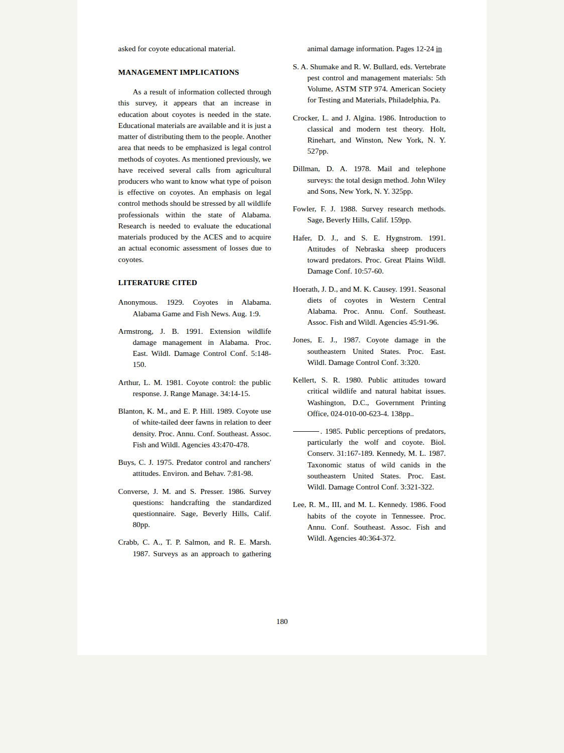asked for coyote educational material.
MANAGEMENT IMPLICATIONS
As a result of information collected through this survey, it appears that an increase in education about coyotes is needed in the state. Educational materials are available and it is just a matter of distributing them to the people. Another area that needs to be emphasized is legal control methods of coyotes. As mentioned previously, we have received several calls from agricultural producers who want to know what type of poison is effective on coyotes. An emphasis on legal control methods should be stressed by all wildlife professionals within the state of Alabama. Research is needed to evaluate the educational materials produced by the ACES and to acquire an actual economic assessment of losses due to coyotes.
LITERATURE CITED
Anonymous. 1929. Coyotes in Alabama. Alabama Game and Fish News. Aug. 1:9.
Armstrong, J. B. 1991. Extension wildlife damage management in Alabama. Proc. East. Wildl. Damage Control Conf. 5:148-150.
Arthur, L. M. 1981. Coyote control: the public response. J. Range Manage. 34:14-15.
Blanton, K. M., and E. P. Hill. 1989. Coyote use of white-tailed deer fawns in relation to deer density. Proc. Annu. Conf. Southeast. Assoc. Fish and Wildl. Agencies 43:470-478.
Buys, C. J. 1975. Predator control and ranchers' attitudes. Environ. and Behav. 7:81-98.
Converse, J. M. and S. Presser. 1986. Survey questions: handcrafting the standardized questionnaire. Sage, Beverly Hills, Calif. 80pp.
Crabb, C. A., T. P. Salmon, and R. E. Marsh. 1987. Surveys as an approach to gathering animal damage information. Pages 12-24 in
S. A. Shumake and R. W. Bullard, eds. Vertebrate pest control and management materials: 5th Volume, ASTM STP 974. American Society for Testing and Materials, Philadelphia, Pa.
Crocker, L. and J. Algina. 1986. Introduction to classical and modern test theory. Holt, Rinehart, and Winston, New York, N. Y. 527pp.
Dillman, D. A. 1978. Mail and telephone surveys: the total design method. John Wiley and Sons, New York, N. Y. 325pp.
Fowler, F. J. 1988. Survey research methods. Sage, Beverly Hills, Calif. 159pp.
Hafer, D. J., and S. E. Hygnstrom. 1991. Attitudes of Nebraska sheep producers toward predators. Proc. Great Plains Wildl. Damage Conf. 10:57-60.
Hoerath, J. D., and M. K. Causey. 1991. Seasonal diets of coyotes in Western Central Alabama. Proc. Annu. Conf. Southeast. Assoc. Fish and Wildl. Agencies 45:91-96.
Jones, E. J., 1987. Coyote damage in the southeastern United States. Proc. East. Wildl. Damage Control Conf. 3:320.
Kellert, S. R. 1980. Public attitudes toward critical wildlife and natural habitat issues. Washington, D.C., Government Printing Office, 024-010-00-623-4. 138pp..
. 1985. Public perceptions of predators, particularly the wolf and coyote. Biol. Conserv. 31:167-189. Kennedy, M. L. 1987. Taxonomic status of wild canids in the southeastern United States. Proc. East. Wildl. Damage Control Conf. 3:321-322.
Lee, R. M., III, and M. L. Kennedy. 1986. Food habits of the coyote in Tennessee. Proc. Annu. Conf. Southeast. Assoc. Fish and Wildl. Agencies 40:364-372.
180